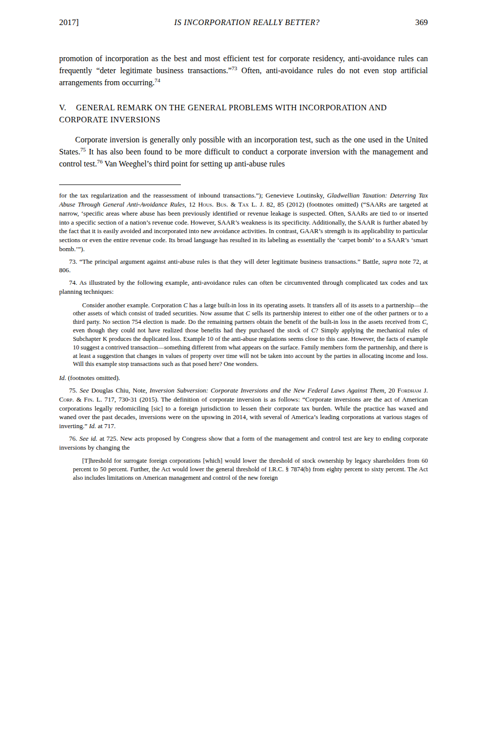2017] Is Incorporation Really Better? 369
promotion of incorporation as the best and most efficient test for corporate residency, anti-avoidance rules can frequently “deter legitimate business transactions.”73 Often, anti-avoidance rules do not even stop artificial arrangements from occurring.74
V. General Remark on the General Problems with Incorporation and Corporate Inversions
Corporate inversion is generally only possible with an incorporation test, such as the one used in the United States.75 It has also been found to be more difficult to conduct a corporate inversion with the management and control test.76 Van Weeghel’s third point for setting up anti-abuse rules
for the tax regularization and the reassessment of inbound transactions.”); Genevieve Loutinsky, Gladwellian Taxation: Deterring Tax Abuse Through General Anti-Avoidance Rules, 12 Hous. Bus. & Tax L. J. 82, 85 (2012) (footnotes omitted) (“SAARs are targeted at narrow, ‘specific areas where abuse has been previously identified or revenue leakage is suspected. Often, SAARs are tied to or inserted into a specific section of a nation’s revenue code. However, SAAR’s weakness is its specificity. Additionally, the SAAR is further abated by the fact that it is easily avoided and incorporated into new avoidance activities. In contrast, GAAR’s strength is its applicability to particular sections or even the entire revenue code. Its broad language has resulted in its labeling as essentially the ‘carpet bomb’ to a SAAR’s ‘smart bomb.’”).
73. “The principal argument against anti-abuse rules is that they will deter legitimate business transactions.” Battle, supra note 72, at 806.
74. As illustrated by the following example, anti-avoidance rules can often be circumvented through complicated tax codes and tax planning techniques:
Consider another example. Corporation C has a large built-in loss in its operating assets. It transfers all of its assets to a partnership—the other assets of which consist of traded securities. Now assume that C sells its partnership interest to either one of the other partners or to a third party. No section 754 election is made. Do the remaining partners obtain the benefit of the built-in loss in the assets received from C, even though they could not have realized those benefits had they purchased the stock of C? Simply applying the mechanical rules of Subchapter K produces the duplicated loss. Example 10 of the anti-abuse regulations seems close to this case. However, the facts of example 10 suggest a contrived transaction—something different from what appears on the surface. Family members form the partnership, and there is at least a suggestion that changes in values of property over time will not be taken into account by the parties in allocating income and loss. Will this example stop transactions such as that posed here? One wonders.
Id. (footnotes omitted).
75. See Douglas Chiu, Note, Inversion Subversion: Corporate Inversions and the New Federal Laws Against Them, 20 Fordham J. Corp. & Fin. L. 717, 730-31 (2015). The definition of corporate inversion is as follows: “Corporate inversions are the act of American corporations legally redomiciling [sic] to a foreign jurisdiction to lessen their corporate tax burden. While the practice has waxed and waned over the past decades, inversions were on the upswing in 2014, with several of America’s leading corporations at various stages of inverting.” Id. at 717.
76. See id. at 725. New acts proposed by Congress show that a form of the management and control test are key to ending corporate inversions by changing the
[T]hreshold for surrogate foreign corporations [which] would lower the threshold of stock ownership by legacy shareholders from 60 percent to 50 percent. Further, the Act would lower the general threshold of I.R.C. § 7874(b) from eighty percent to sixty percent. The Act also includes limitations on American management and control of the new foreign